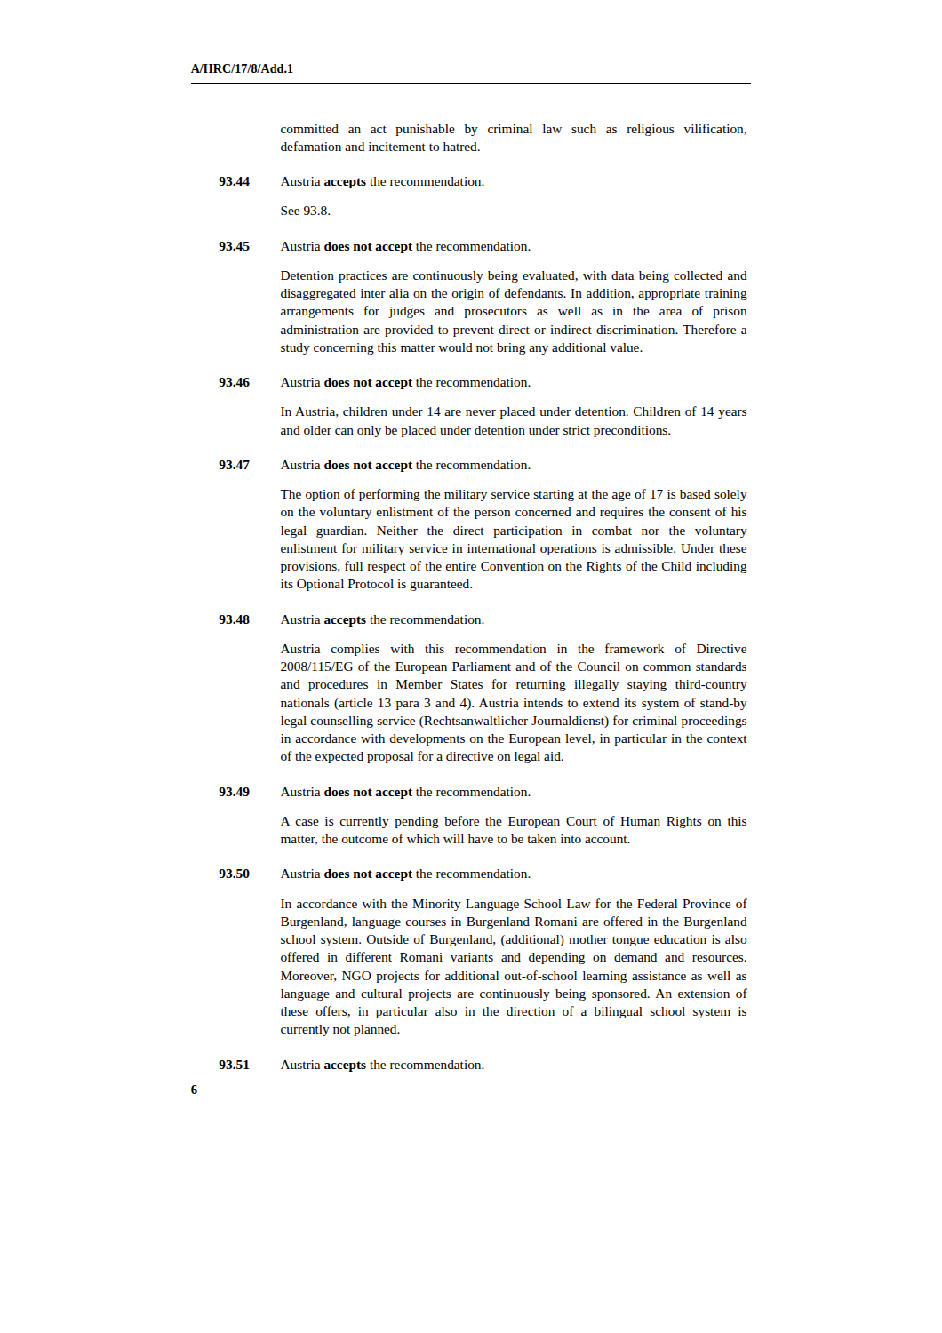A/HRC/17/8/Add.1
committed an act punishable by criminal law such as religious vilification, defamation and incitement to hatred.
93.44 Austria accepts the recommendation.
See 93.8.
93.45 Austria does not accept the recommendation.
Detention practices are continuously being evaluated, with data being collected and disaggregated inter alia on the origin of defendants. In addition, appropriate training arrangements for judges and prosecutors as well as in the area of prison administration are provided to prevent direct or indirect discrimination. Therefore a study concerning this matter would not bring any additional value.
93.46 Austria does not accept the recommendation.
In Austria, children under 14 are never placed under detention. Children of 14 years and older can only be placed under detention under strict preconditions.
93.47 Austria does not accept the recommendation.
The option of performing the military service starting at the age of 17 is based solely on the voluntary enlistment of the person concerned and requires the consent of his legal guardian. Neither the direct participation in combat nor the voluntary enlistment for military service in international operations is admissible. Under these provisions, full respect of the entire Convention on the Rights of the Child including its Optional Protocol is guaranteed.
93.48 Austria accepts the recommendation.
Austria complies with this recommendation in the framework of Directive 2008/115/EG of the European Parliament and of the Council on common standards and procedures in Member States for returning illegally staying third-country nationals (article 13 para 3 and 4). Austria intends to extend its system of stand-by legal counselling service (Rechtsanwaltlicher Journaldienst) for criminal proceedings in accordance with developments on the European level, in particular in the context of the expected proposal for a directive on legal aid.
93.49 Austria does not accept the recommendation.
A case is currently pending before the European Court of Human Rights on this matter, the outcome of which will have to be taken into account.
93.50 Austria does not accept the recommendation.
In accordance with the Minority Language School Law for the Federal Province of Burgenland, language courses in Burgenland Romani are offered in the Burgenland school system. Outside of Burgenland, (additional) mother tongue education is also offered in different Romani variants and depending on demand and resources. Moreover, NGO projects for additional out-of-school learning assistance as well as language and cultural projects are continuously being sponsored. An extension of these offers, in particular also in the direction of a bilingual school system is currently not planned.
93.51 Austria accepts the recommendation.
6